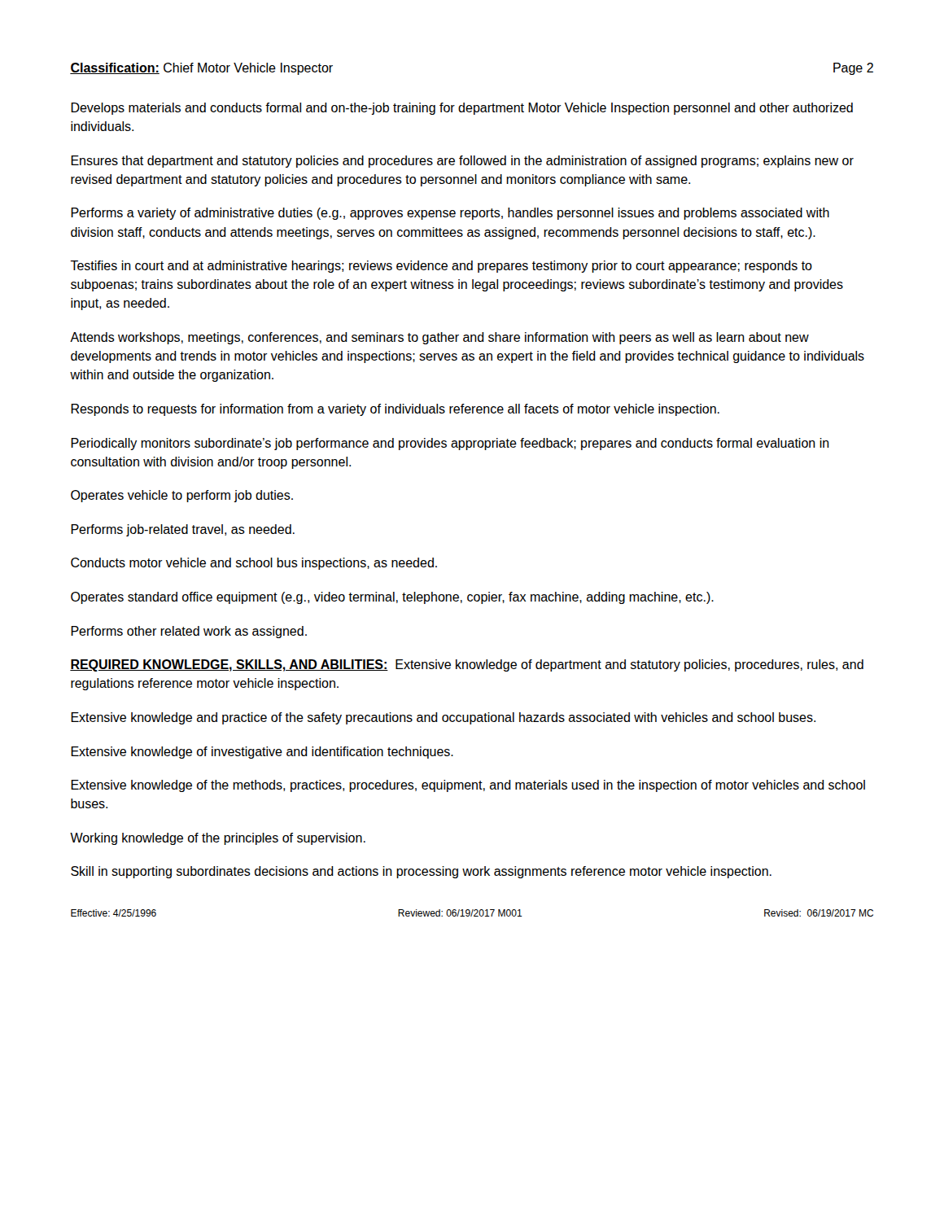Classification: Chief Motor Vehicle Inspector
Page 2
Develops materials and conducts formal and on-the-job training for department Motor Vehicle Inspection personnel and other authorized individuals.
Ensures that department and statutory policies and procedures are followed in the administration of assigned programs; explains new or revised department and statutory policies and procedures to personnel and monitors compliance with same.
Performs a variety of administrative duties (e.g., approves expense reports, handles personnel issues and problems associated with division staff, conducts and attends meetings, serves on committees as assigned, recommends personnel decisions to staff, etc.).
Testifies in court and at administrative hearings; reviews evidence and prepares testimony prior to court appearance; responds to subpoenas; trains subordinates about the role of an expert witness in legal proceedings; reviews subordinate’s testimony and provides input, as needed.
Attends workshops, meetings, conferences, and seminars to gather and share information with peers as well as learn about new developments and trends in motor vehicles and inspections; serves as an expert in the field and provides technical guidance to individuals within and outside the organization.
Responds to requests for information from a variety of individuals reference all facets of motor vehicle inspection.
Periodically monitors subordinate’s job performance and provides appropriate feedback; prepares and conducts formal evaluation in consultation with division and/or troop personnel.
Operates vehicle to perform job duties.
Performs job-related travel, as needed.
Conducts motor vehicle and school bus inspections, as needed.
Operates standard office equipment (e.g., video terminal, telephone, copier, fax machine, adding machine, etc.).
Performs other related work as assigned.
REQUIRED KNOWLEDGE, SKILLS, AND ABILITIES: Extensive knowledge of department and statutory policies, procedures, rules, and regulations reference motor vehicle inspection.
Extensive knowledge and practice of the safety precautions and occupational hazards associated with vehicles and school buses.
Extensive knowledge of investigative and identification techniques.
Extensive knowledge of the methods, practices, procedures, equipment, and materials used in the inspection of motor vehicles and school buses.
Working knowledge of the principles of supervision.
Skill in supporting subordinates decisions and actions in processing work assignments reference motor vehicle inspection.
Effective: 4/25/1996 Reviewed: 06/19/2017 M001 Revised: 06/19/2017 MC